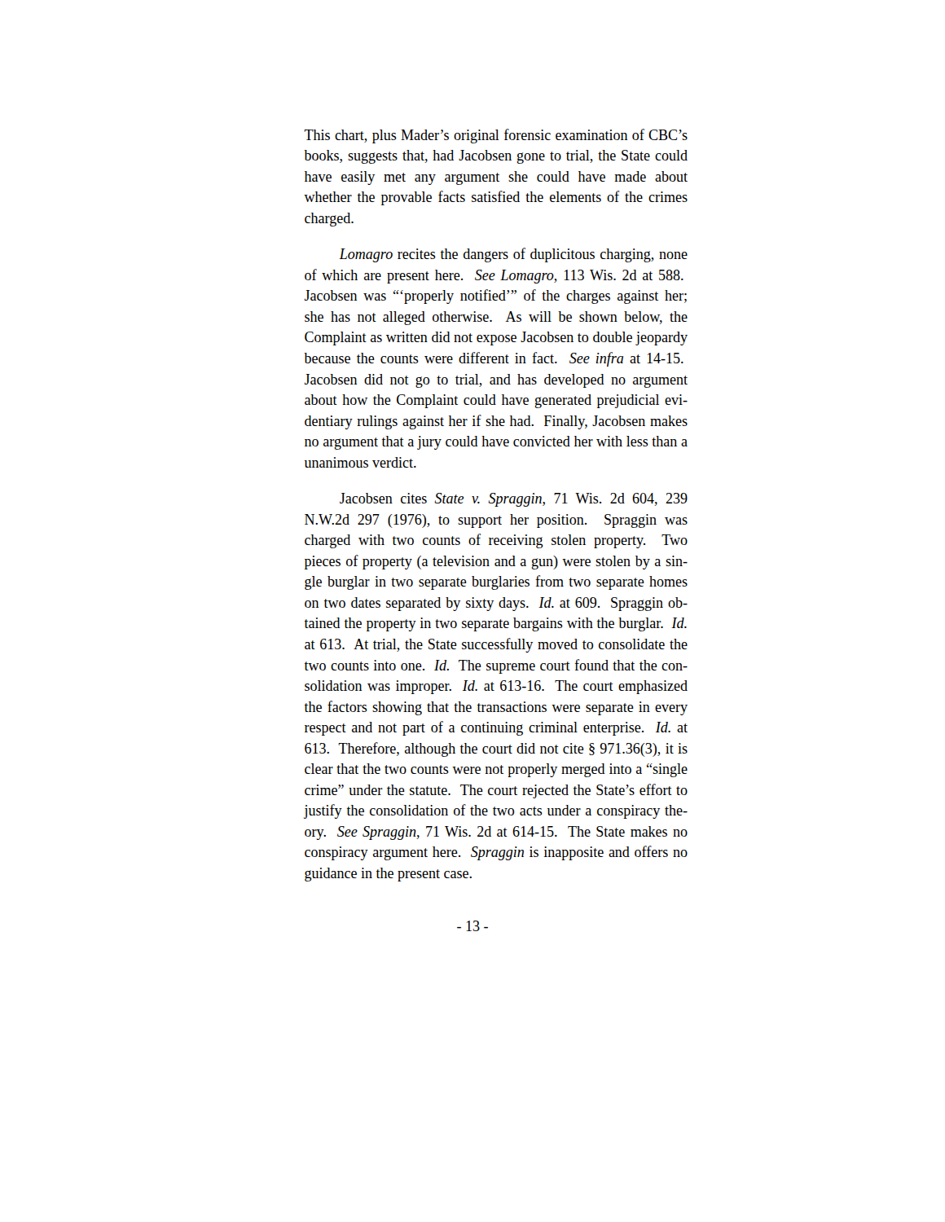This chart, plus Mader’s original forensic examination of CBC’s books, suggests that, had Jacobsen gone to trial, the State could have easily met any argument she could have made about whether the provable facts satisfied the elements of the crimes charged.
Lomagro recites the dangers of duplicitous charging, none of which are present here. See Lomagro, 113 Wis. 2d at 588. Jacobsen was “‘properly notified’” of the charges against her; she has not alleged otherwise. As will be shown below, the Complaint as written did not expose Jacobsen to double jeopardy because the counts were different in fact. See infra at 14-15. Jacobsen did not go to trial, and has developed no argument about how the Complaint could have generated prejudicial evidentiary rulings against her if she had. Finally, Jacobsen makes no argument that a jury could have convicted her with less than a unanimous verdict.
Jacobsen cites State v. Spraggin, 71 Wis. 2d 604, 239 N.W.2d 297 (1976), to support her position. Spraggin was charged with two counts of receiving stolen property. Two pieces of property (a television and a gun) were stolen by a single burglar in two separate burglaries from two separate homes on two dates separated by sixty days. Id. at 609. Spraggin obtained the property in two separate bargains with the burglar. Id. at 613. At trial, the State successfully moved to consolidate the two counts into one. Id. The supreme court found that the consolidation was improper. Id. at 613-16. The court emphasized the factors showing that the transactions were separate in every respect and not part of a continuing criminal enterprise. Id. at 613. Therefore, although the court did not cite § 971.36(3), it is clear that the two counts were not properly merged into a “single crime” under the statute. The court rejected the State’s effort to justify the consolidation of the two acts under a conspiracy theory. See Spraggin, 71 Wis. 2d at 614-15. The State makes no conspiracy argument here. Spraggin is inapposite and offers no guidance in the present case.
- 13 -